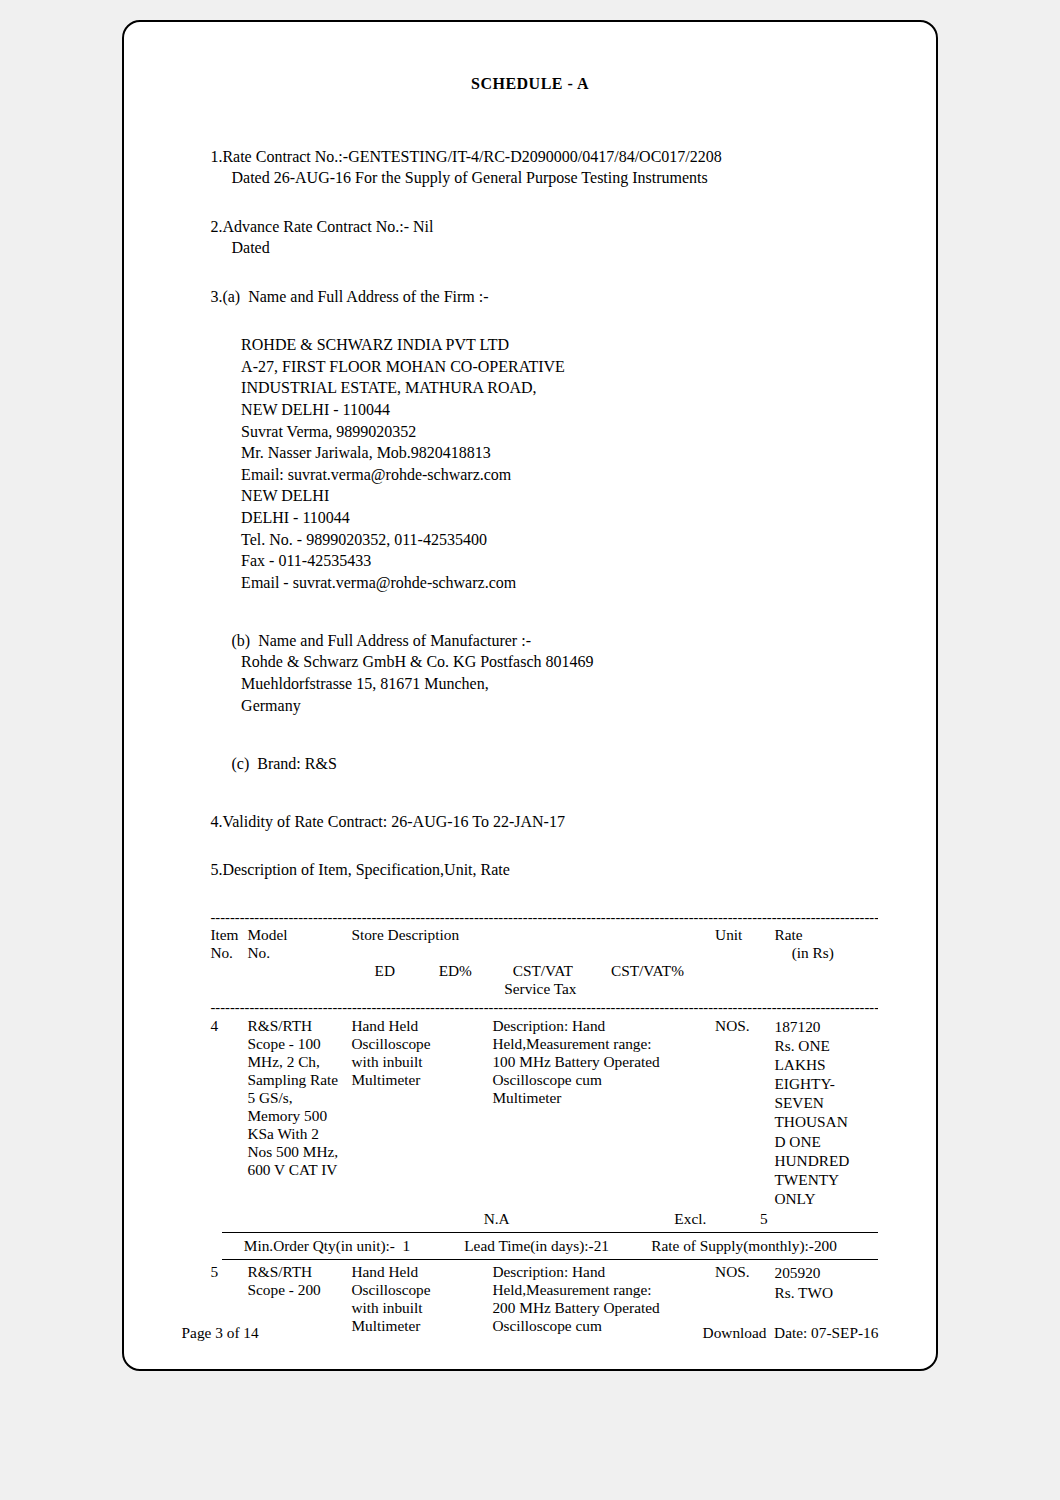SCHEDULE - A
1.Rate Contract No.:-GENTESTING/IT-4/RC-D2090000/0417/84/OC017/2208
Dated 26-AUG-16 For the Supply of General Purpose Testing Instruments
2.Advance Rate Contract No.:- Nil
Dated
3.(a) Name and Full Address of the Firm :-
ROHDE & SCHWARZ INDIA PVT LTD
A-27, FIRST FLOOR MOHAN CO-OPERATIVE
INDUSTRIAL ESTATE, MATHURA ROAD,
NEW DELHI - 110044
Suvrat Verma, 9899020352
Mr. Nasser Jariwala, Mob.9820418813
Email: suvrat.verma@rohde-schwarz.com
NEW DELHI
DELHI - 110044
Tel. No. - 9899020352, 011-42535400
Fax - 011-42535433
Email - suvrat.verma@rohde-schwarz.com
(b) Name and Full Address of Manufacturer :-
Rohde & Schwarz GmbH & Co. KG Postfasch 801469
Muehldorfstrasse 15, 81671 Munchen,
Germany
(c) Brand: R&S
4.Validity of Rate Contract: 26-AUG-16 To 22-JAN-17
5.Description of Item, Specification,Unit, Rate
-----------------------------------------------------------------------------------------------------------------------------------------------------
| Item No. | Model No. | Store Description | | Unit | Rate (in Rs) |
| | | ED | ED% | CST/VAT CST/VAT% Service Tax | | |
-----------------------------------------------------------------------------------------------------------------------------------------------------
| 4 | R&S/RTH Scope - 100 MHz, 2 Ch, Sampling Rate 5 GS/s, Memory 500 KSa With 2 Nos 500 MHz, 600 V CAT IV | Hand Held Oscilloscope with inbuilt Multimeter | Description: Hand Held,Measurement range: 100 MHz Battery Operated Oscilloscope cum Multimeter | NOS. | 187120 Rs. ONE LAKHS EIGHTY- SEVEN THOUSAN D ONE HUNDRED TWENTY ONLY |
| | | N.A | | Excl. | 5 | |
| | Min.Order Qty(in unit):- 1 | Lead Time(in days):-21 | Rate of Supply(monthly):-200 |
| 5 | R&S/RTH Scope - 200 | Hand Held Oscilloscope with inbuilt Multimeter | Description: Hand Held,Measurement range: 200 MHz Battery Operated Oscilloscope cum | NOS. | 205920 Rs. TWO |
Page 3 of 14
Download Date: 07-SEP-16